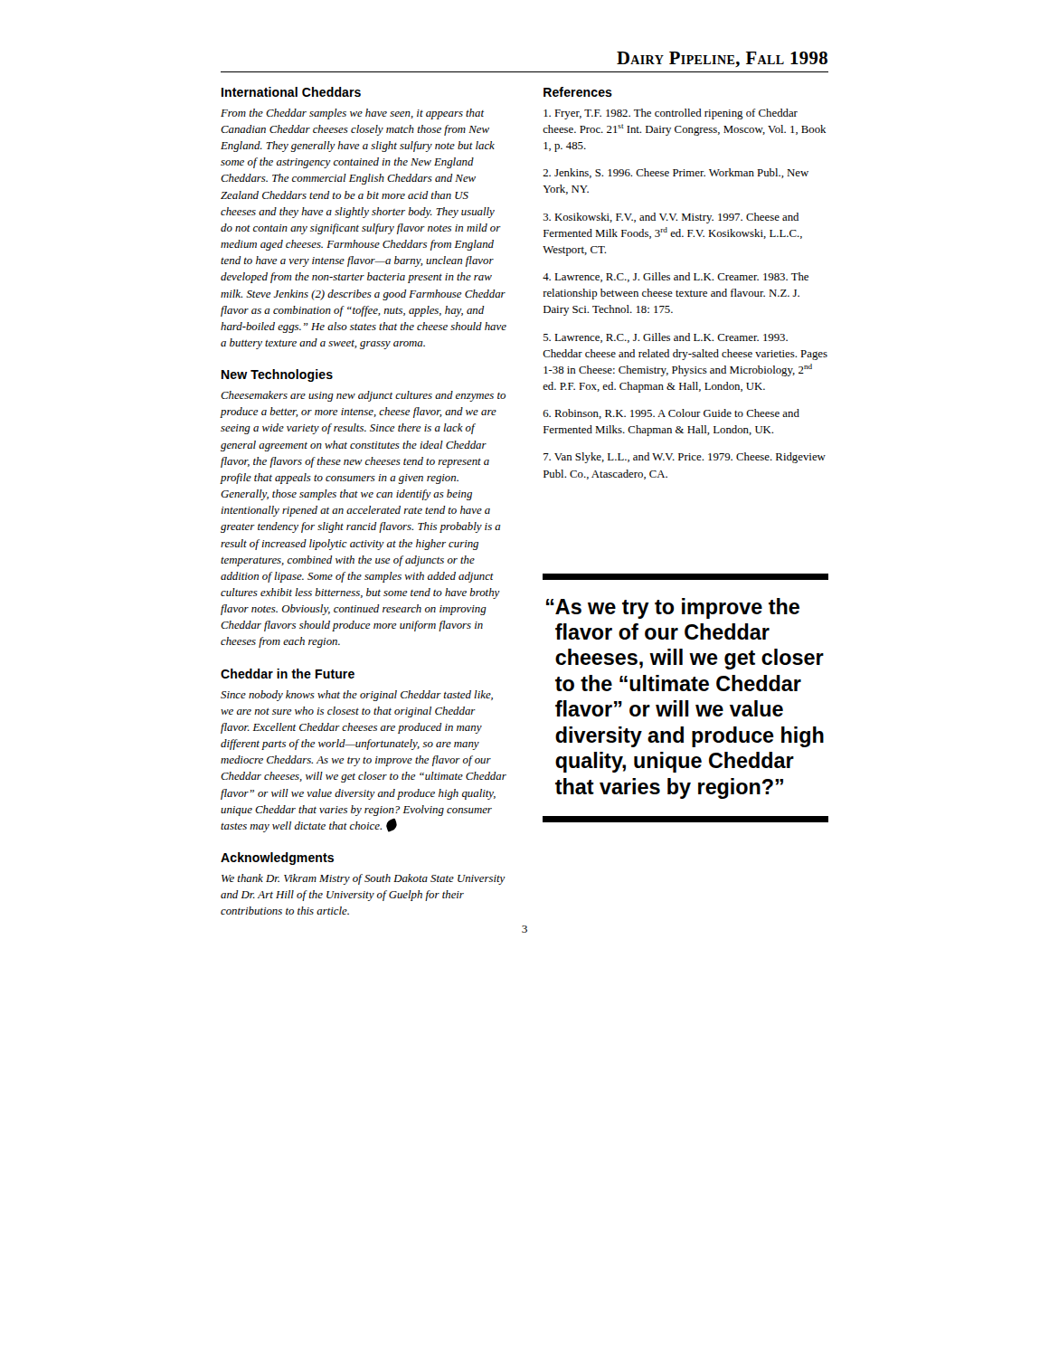Dairy Pipeline, Fall 1998
International Cheddars
From the Cheddar samples we have seen, it appears that Canadian Cheddar cheeses closely match those from New England. They generally have a slight sulfury note but lack some of the astringency contained in the New England Cheddars. The commercial English Cheddars and New Zealand Cheddars tend to be a bit more acid than US cheeses and they have a slightly shorter body. They usually do not contain any significant sulfury flavor notes in mild or medium aged cheeses. Farmhouse Cheddars from England tend to have a very intense flavor—a barny, unclean flavor developed from the non-starter bacteria present in the raw milk. Steve Jenkins (2) describes a good Farmhouse Cheddar flavor as a combination of “toffee, nuts, apples, hay, and hard-boiled eggs.” He also states that the cheese should have a buttery texture and a sweet, grassy aroma.
New Technologies
Cheesemakers are using new adjunct cultures and enzymes to produce a better, or more intense, cheese flavor, and we are seeing a wide variety of results. Since there is a lack of general agreement on what constitutes the ideal Cheddar flavor, the flavors of these new cheeses tend to represent a profile that appeals to consumers in a given region. Generally, those samples that we can identify as being intentionally ripened at an accelerated rate tend to have a greater tendency for slight rancid flavors. This probably is a result of increased lipolytic activity at the higher curing temperatures, combined with the use of adjuncts or the addition of lipase. Some of the samples with added adjunct cultures exhibit less bitterness, but some tend to have brothy flavor notes. Obviously, continued research on improving Cheddar flavors should produce more uniform flavors in cheeses from each region.
Cheddar in the Future
Since nobody knows what the original Cheddar tasted like, we are not sure who is closest to that original Cheddar flavor. Excellent Cheddar cheeses are produced in many different parts of the world—unfortunately, so are many mediocre Cheddars. As we try to improve the flavor of our Cheddar cheeses, will we get closer to the “ultimate Cheddar flavor” or will we value diversity and produce high quality, unique Cheddar that varies by region? Evolving consumer tastes may well dictate that choice.
Acknowledgments
We thank Dr. Vikram Mistry of South Dakota State University and Dr. Art Hill of the University of Guelph for their contributions to this article.
References
1. Fryer, T.F. 1982. The controlled ripening of Cheddar cheese. Proc. 21st Int. Dairy Congress, Moscow, Vol. 1, Book 1, p. 485.
2. Jenkins, S. 1996. Cheese Primer. Workman Publ., New York, NY.
3. Kosikowski, F.V., and V.V. Mistry. 1997. Cheese and Fermented Milk Foods, 3rd ed. F.V. Kosikowski, L.L.C., Westport, CT.
4. Lawrence, R.C., J. Gilles and L.K. Creamer. 1983. The relationship between cheese texture and flavour. N.Z. J. Dairy Sci. Technol. 18: 175.
5. Lawrence, R.C., J. Gilles and L.K. Creamer. 1993. Cheddar cheese and related dry-salted cheese varieties. Pages 1-38 in Cheese: Chemistry, Physics and Microbiology, 2nd ed. P.F. Fox, ed. Chapman & Hall, London, UK.
6. Robinson, R.K. 1995. A Colour Guide to Cheese and Fermented Milks. Chapman & Hall, London, UK.
7. Van Slyke, L.L., and W.V. Price. 1979. Cheese. Ridgeview Publ. Co., Atascadero, CA.
“As we try to improve the flavor of our Cheddar cheeses, will we get closer to the “ultimate Cheddar flavor” or will we value diversity and produce high quality, unique Cheddar that varies by region?”
3